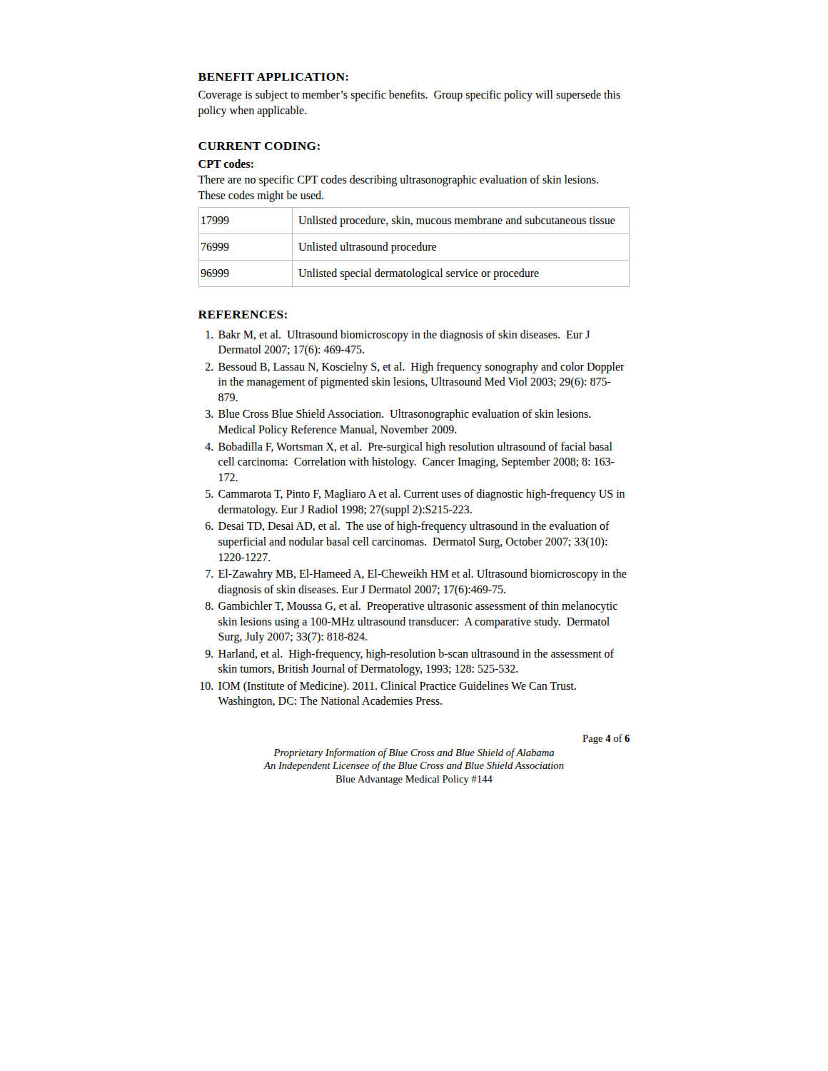BENEFIT APPLICATION:
Coverage is subject to member’s specific benefits. Group specific policy will supersede this policy when applicable.
CURRENT CODING:
CPT codes:
There are no specific CPT codes describing ultrasonographic evaluation of skin lesions. These codes might be used.
| 17999 | Unlisted procedure, skin, mucous membrane and subcutaneous tissue |
| 76999 | Unlisted ultrasound procedure |
| 96999 | Unlisted special dermatological service or procedure |
REFERENCES:
Bakr M, et al. Ultrasound biomicroscopy in the diagnosis of skin diseases. Eur J Dermatol 2007; 17(6): 469-475.
Bessoud B, Lassau N, Koscielny S, et al. High frequency sonography and color Doppler in the management of pigmented skin lesions, Ultrasound Med Viol 2003; 29(6): 875-879.
Blue Cross Blue Shield Association. Ultrasonographic evaluation of skin lesions. Medical Policy Reference Manual, November 2009.
Bobadilla F, Wortsman X, et al. Pre-surgical high resolution ultrasound of facial basal cell carcinoma: Correlation with histology. Cancer Imaging, September 2008; 8: 163-172.
Cammarota T, Pinto F, Magliaro A et al. Current uses of diagnostic high-frequency US in dermatology. Eur J Radiol 1998; 27(suppl 2):S215-223.
Desai TD, Desai AD, et al. The use of high-frequency ultrasound in the evaluation of superficial and nodular basal cell carcinomas. Dermatol Surg, October 2007; 33(10): 1220-1227.
El-Zawahry MB, El-Hameed A, El-Cheweikh HM et al. Ultrasound biomicroscopy in the diagnosis of skin diseases. Eur J Dermatol 2007; 17(6):469-75.
Gambichler T, Moussa G, et al. Preoperative ultrasonic assessment of thin melanocytic skin lesions using a 100-MHz ultrasound transducer: A comparative study. Dermatol Surg, July 2007; 33(7): 818-824.
Harland, et al. High-frequency, high-resolution b-scan ultrasound in the assessment of skin tumors, British Journal of Dermatology, 1993; 128: 525-532.
IOM (Institute of Medicine). 2011. Clinical Practice Guidelines We Can Trust. Washington, DC: The National Academies Press.
Page 4 of 6
Proprietary Information of Blue Cross and Blue Shield of Alabama
An Independent Licensee of the Blue Cross and Blue Shield Association
Blue Advantage Medical Policy #144